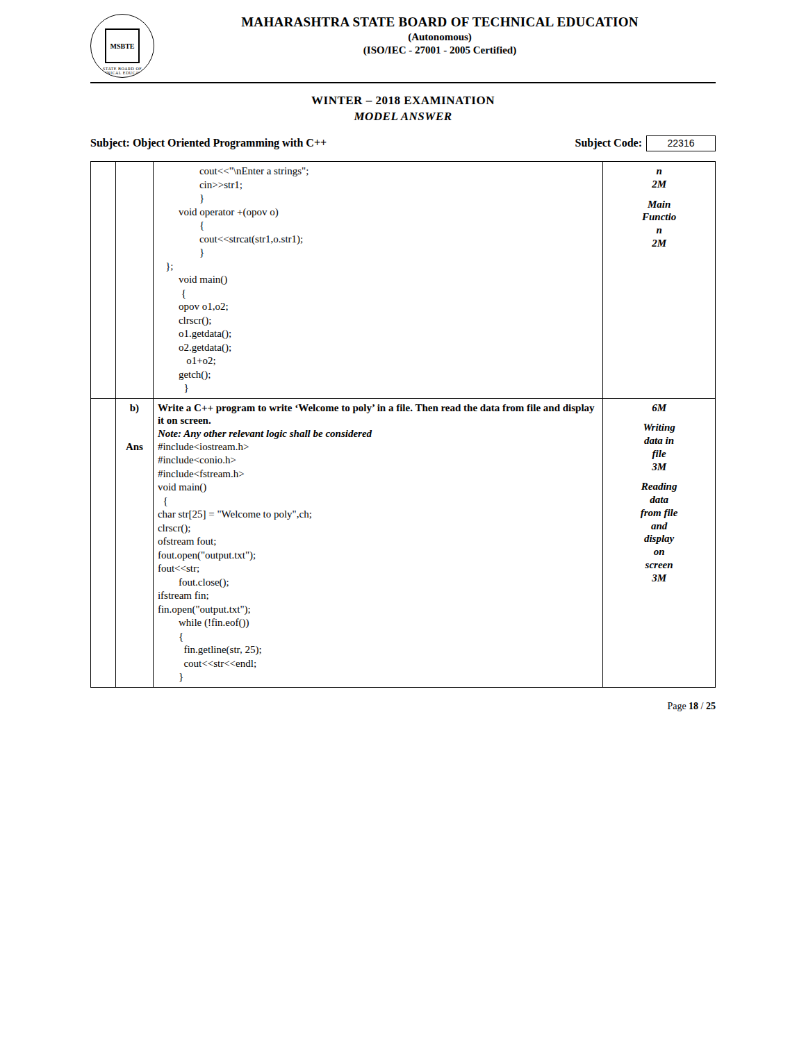MSBTE
STATE BOARD OF TECHNICAL EDUCATION
MAHARASHTRA STATE BOARD OF TECHNICAL EDUCATION
(Autonomous)
(ISO/IEC - 27001 - 2005 Certified)
WINTER – 2018 EXAMINATION MODEL ANSWER
Subject: Object Oriented Programming with C++
Subject Code: 22316
| | | cout<<"\nEnter a strings"; cin>>str1; } void operator +(opov o) { cout<<strcat(str1,o.str1); } }; void main() { opov o1,o2; clrscr(); o1.getdata(); o2.getdata(); o1+o2; getch(); } | n 2M Main Functio n 2M |
| | b) Ans | Write a C++ program to write ‘Welcome to poly’ in a file. Then read the data from file and display it on screen. Note: Any other relevant logic shall be considered #include<iostream.h> #include<conio.h> #include<fstream.h> void main() { char str[25] = "Welcome to poly",ch; clrscr(); ofstream fout; fout.open("output.txt"); fout<<str; fout.close(); ifstream fin; fin.open("output.txt"); while (!fin.eof()) { fin.getline(str, 25); cout<<str<<endl; } | 6M Writing data in file 3M Reading data from file and display on screen 3M |
Page 18 / 25